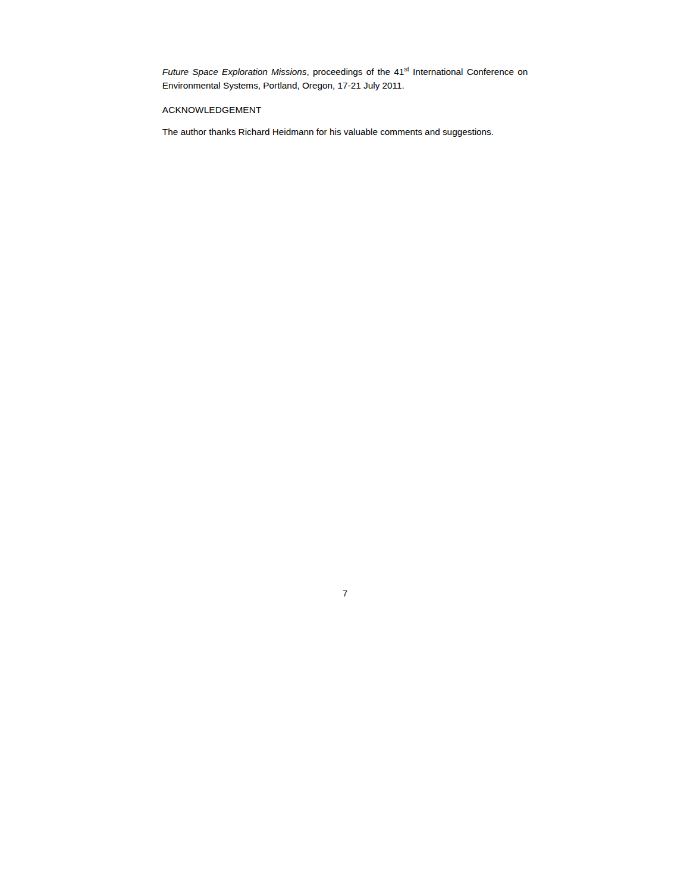Future Space Exploration Missions, proceedings of the 41st International Conference on Environmental Systems, Portland, Oregon, 17-21 July 2011.
ACKNOWLEDGEMENT
The author thanks Richard Heidmann for his valuable comments and suggestions.
7